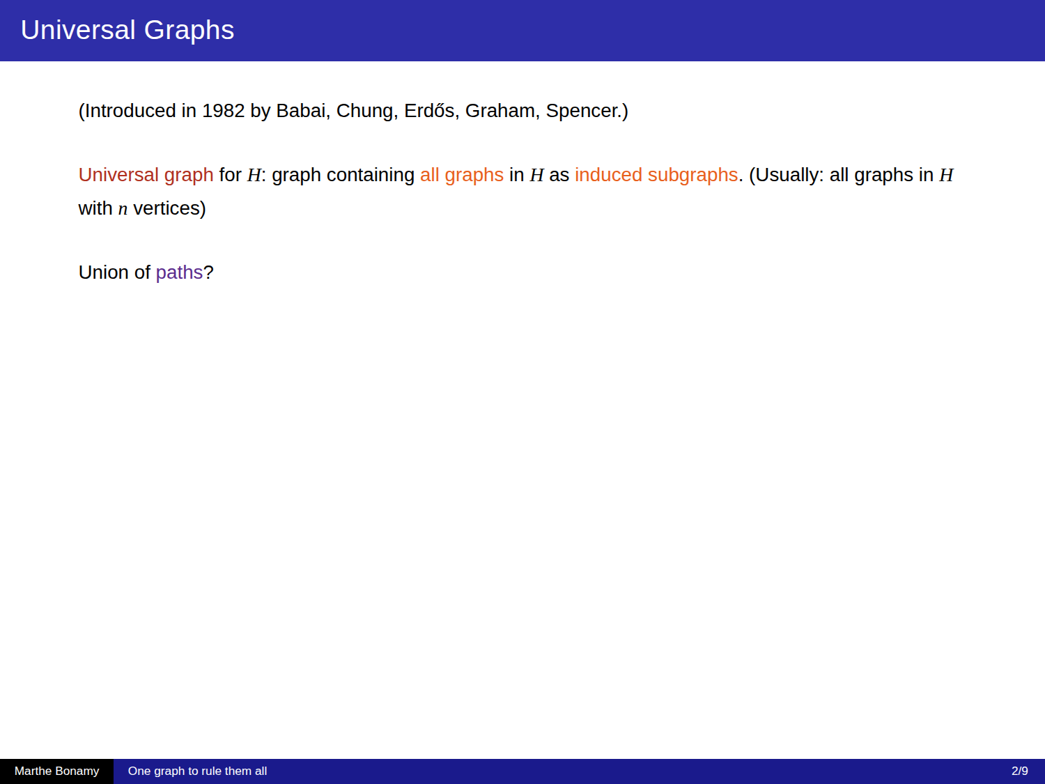Universal Graphs
(Introduced in 1982 by Babai, Chung, Erdős, Graham, Spencer.)
Universal graph for H: graph containing all graphs in H as induced subgraphs. (Usually: all graphs in H with n vertices)
Union of paths?
Marthe Bonamy
One graph to rule them all
2/9